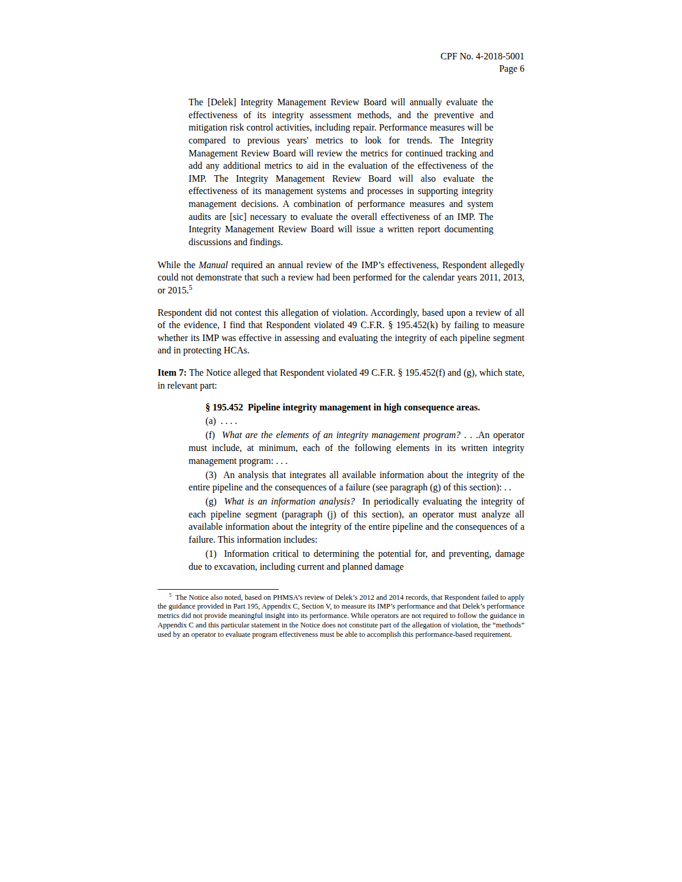CPF No. 4-2018-5001
Page 6
The [Delek] Integrity Management Review Board will annually evaluate the effectiveness of its integrity assessment methods, and the preventive and mitigation risk control activities, including repair. Performance measures will be compared to previous years' metrics to look for trends. The Integrity Management Review Board will review the metrics for continued tracking and add any additional metrics to aid in the evaluation of the effectiveness of the IMP. The Integrity Management Review Board will also evaluate the effectiveness of its management systems and processes in supporting integrity management decisions. A combination of performance measures and system audits are [sic] necessary to evaluate the overall effectiveness of an IMP. The Integrity Management Review Board will issue a written report documenting discussions and findings.
While the Manual required an annual review of the IMP’s effectiveness, Respondent allegedly could not demonstrate that such a review had been performed for the calendar years 2011, 2013, or 2015.5
Respondent did not contest this allegation of violation. Accordingly, based upon a review of all of the evidence, I find that Respondent violated 49 C.F.R. § 195.452(k) by failing to measure whether its IMP was effective in assessing and evaluating the integrity of each pipeline segment and in protecting HCAs.
Item 7: The Notice alleged that Respondent violated 49 C.F.R. § 195.452(f) and (g), which state, in relevant part:
§ 195.452 Pipeline integrity management in high consequence areas.
(a) . . . .
(f) What are the elements of an integrity management program? . . .An operator must include, at minimum, each of the following elements in its written integrity management program: . . .
(3) An analysis that integrates all available information about the integrity of the entire pipeline and the consequences of a failure (see paragraph (g) of this section): . .
(g) What is an information analysis? In periodically evaluating the integrity of each pipeline segment (paragraph (j) of this section), an operator must analyze all available information about the integrity of the entire pipeline and the consequences of a failure. This information includes:
(1) Information critical to determining the potential for, and preventing, damage due to excavation, including current and planned damage
5 The Notice also noted, based on PHMSA’s review of Delek’s 2012 and 2014 records, that Respondent failed to apply the guidance provided in Part 195, Appendix C, Section V, to measure its IMP’s performance and that Delek’s performance metrics did not provide meaningful insight into its performance. While operators are not required to follow the guidance in Appendix C and this particular statement in the Notice does not constitute part of the allegation of violation, the “methods” used by an operator to evaluate program effectiveness must be able to accomplish this performance-based requirement.